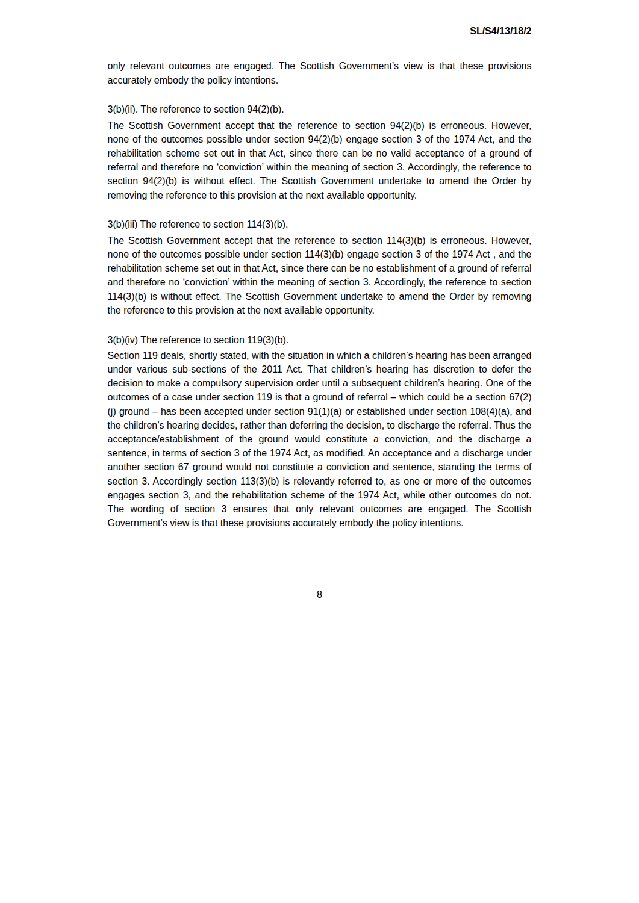SL/S4/13/18/2
only relevant outcomes are engaged. The Scottish Government’s view is that these provisions accurately embody the policy intentions.
3(b)(ii). The reference to section 94(2)(b).
The Scottish Government accept that the reference to section 94(2)(b) is erroneous. However, none of the outcomes possible under section 94(2)(b) engage section 3 of the 1974 Act, and the rehabilitation scheme set out in that Act, since there can be no valid acceptance of a ground of referral and therefore no ‘conviction’ within the meaning of section 3. Accordingly, the reference to section 94(2)(b) is without effect. The Scottish Government undertake to amend the Order by removing the reference to this provision at the next available opportunity.
3(b)(iii) The reference to section 114(3)(b).
The Scottish Government accept that the reference to section 114(3)(b) is erroneous. However, none of the outcomes possible under section 114(3)(b) engage section 3 of the 1974 Act , and the rehabilitation scheme set out in that Act, since there can be no establishment of a ground of referral and therefore no ‘conviction’ within the meaning of section 3. Accordingly, the reference to section 114(3)(b) is without effect. The Scottish Government undertake to amend the Order by removing the reference to this provision at the next available opportunity.
3(b)(iv) The reference to section 119(3)(b).
Section 119 deals, shortly stated, with the situation in which a children’s hearing has been arranged under various sub-sections of the 2011 Act. That children’s hearing has discretion to defer the decision to make a compulsory supervision order until a subsequent children’s hearing. One of the outcomes of a case under section 119 is that a ground of referral – which could be a section 67(2)(j) ground – has been accepted under section 91(1)(a) or established under section 108(4)(a), and the children’s hearing decides, rather than deferring the decision, to discharge the referral. Thus the acceptance/establishment of the ground would constitute a conviction, and the discharge a sentence, in terms of section 3 of the 1974 Act, as modified. An acceptance and a discharge under another section 67 ground would not constitute a conviction and sentence, standing the terms of section 3. Accordingly section 113(3)(b) is relevantly referred to, as one or more of the outcomes engages section 3, and the rehabilitation scheme of the 1974 Act, while other outcomes do not. The wording of section 3 ensures that only relevant outcomes are engaged. The Scottish Government’s view is that these provisions accurately embody the policy intentions.
8